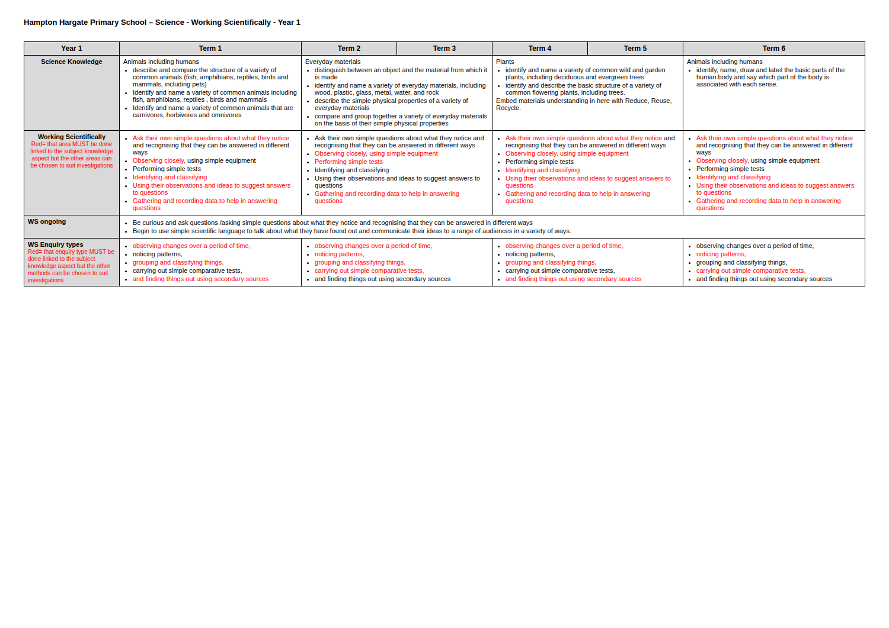Hampton Hargate Primary School – Science - Working Scientifically - Year 1
| Year 1 | Term 1 | Term 2 | Term 3 | Term 4 | Term 5 | Term 6 |
| --- | --- | --- | --- | --- | --- | --- |
| Science Knowledge | Animals including humans describe and compare the structure of a variety of common animals (fish, amphibians, reptiles, birds and mammals, including pets) Identify and name a variety of common animals including fish, amphibians, reptiles , birds and mammals Identify and name a variety of common animals that are carnivores, herbivores and omnivores | Everyday materials distinguish between an object and the material from which it is made identify and name a variety of everyday materials, including wood, plastic, glass, metal, water, and rock describe the simple physical properties of a variety of everyday materials compare and group together a variety of everyday materials on the basis of their simple physical properties | Plants identify and name a variety of common wild and garden plants, including deciduous and evergreen trees identify and describe the basic structure of a variety of common flowering plants, including trees. Embed materials understanding in here with Reduce, Reuse, Recycle. | Animals including humans identify, name, draw and label the basic parts of the human body and say which part of the body is associated with each sense. |
| Working Scientifically Red= that area MUST be done linked to the subject knowledge aspect but the other areas can be chosen to suit investigations | Ask their own simple questions about what they notice and recognising that they can be answered in different ways Observing closely, using simple equipment Performing simple tests Identifying and classifying Using their observations and ideas to suggest answers to questions Gathering and recording data to help in answering questions | Ask their own simple questions about what they notice and recognising that they can be answered in different ways Observing closely, using simple equipment Performing simple tests Identifying and classifying Using their observations and ideas to suggest answers to questions Gathering and recording data to help in answering questions | Ask their own simple questions about what they notice and recognising that they can be answered in different ways Observing closely, using simple equipment Performing simple tests Identifying and classifying Using their observations and ideas to suggest answers to questions Gathering and recording data to help in answering questions | Ask their own simple questions about what they notice and recognising that they can be answered in different ways Observing closely, using simple equipment Performing simple tests Identifying and classifying Using their observations and ideas to suggest answers to questions Gathering and recording data to help in answering questions |
| WS ongoing | Be curious and ask questions /asking simple questions about what they notice and recognising that they can be answered in different ways Begin to use simple scientific language to talk about what they have found out and communicate their ideas to a range of audiences in a variety of ways. |
| WS Enquiry types Red= that enquiry type MUST be done linked to the subject knowledge aspect but the other methods can be chosen to suit investigations | observing changes over a period of time, noticing patterns, grouping and classifying things, carrying out simple comparative tests, and finding things out using secondary sources | observing changes over a period of time, noticing patterns, grouping and classifying things, carrying out simple comparative tests, and finding things out using secondary sources | observing changes over a period of time, noticing patterns, grouping and classifying things, carrying out simple comparative tests, and finding things out using secondary sources | observing changes over a period of time, noticing patterns, grouping and classifying things, carrying out simple comparative tests, and finding things out using secondary sources |